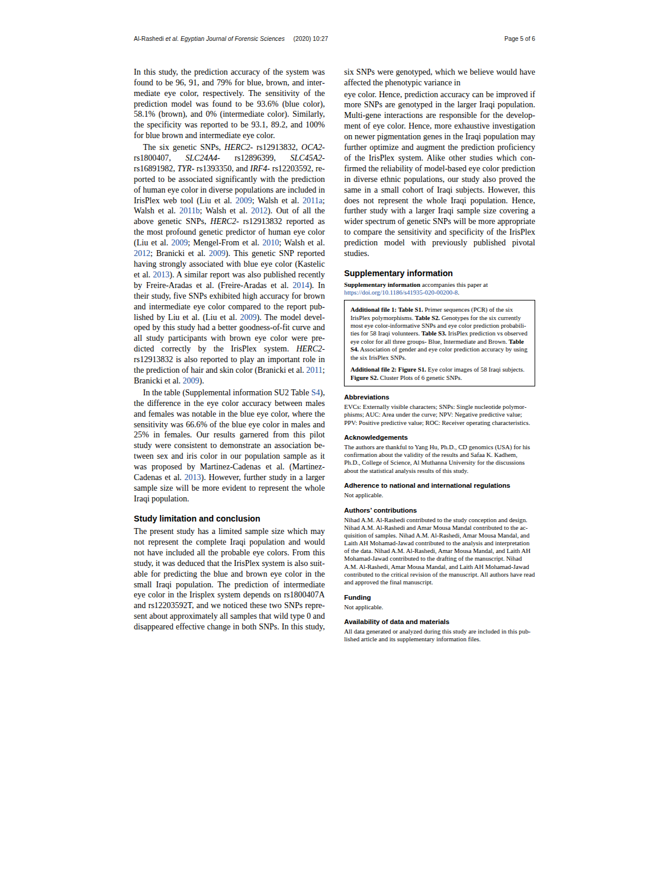Al-Rashedi et al. Egyptian Journal of Forensic Sciences (2020) 10:27
Page 5 of 6
In this study, the prediction accuracy of the system was found to be 96, 91, and 79% for blue, brown, and intermediate eye color, respectively. The sensitivity of the prediction model was found to be 93.6% (blue color), 58.1% (brown), and 0% (intermediate color). Similarly, the specificity was reported to be 93.1, 89.2, and 100% for blue brown and intermediate eye color.
The six genetic SNPs, HERC2- rs12913832, OCA2-rs1800407, SLC24A4- rs12896399, SLC45A2- rs16891982, TYR- rs1393350, and IRF4- rs12203592, reported to be associated significantly with the prediction of human eye color in diverse populations are included in IrisPlex web tool (Liu et al. 2009; Walsh et al. 2011a; Walsh et al. 2011b; Walsh et al. 2012). Out of all the above genetic SNPs, HERC2- rs12913832 reported as the most profound genetic predictor of human eye color (Liu et al. 2009; Mengel-From et al. 2010; Walsh et al. 2012; Branicki et al. 2009). This genetic SNP reported having strongly associated with blue eye color (Kastelic et al. 2013). A similar report was also published recently by Freire-Aradas et al. (Freire-Aradas et al. 2014). In their study, five SNPs exhibited high accuracy for brown and intermediate eye color compared to the report published by Liu et al. (Liu et al. 2009). The model developed by this study had a better goodness-of-fit curve and all study participants with brown eye color were predicted correctly by the IrisPlex system. HERC2- rs12913832 is also reported to play an important role in the prediction of hair and skin color (Branicki et al. 2011; Branicki et al. 2009).
In the table (Supplemental information SU2 Table S4), the difference in the eye color accuracy between males and females was notable in the blue eye color, where the sensitivity was 66.6% of the blue eye color in males and 25% in females. Our results garnered from this pilot study were consistent to demonstrate an association between sex and iris color in our population sample as it was proposed by Martinez-Cadenas et al. (Martinez-Cadenas et al. 2013). However, further study in a larger sample size will be more evident to represent the whole Iraqi population.
Study limitation and conclusion
The present study has a limited sample size which may not represent the complete Iraqi population and would not have included all the probable eye colors. From this study, it was deduced that the IrisPlex system is also suitable for predicting the blue and brown eye color in the small Iraqi population. The prediction of intermediate eye color in the Irisplex system depends on rs1800407A and rs12203592T, and we noticed these two SNPs represent about approximately all samples that wild type 0 and disappeared effective change in both SNPs. In this study, six SNPs were genotyped, which we believe would have affected the phenotypic variance in
eye color. Hence, prediction accuracy can be improved if more SNPs are genotyped in the larger Iraqi population. Multi-gene interactions are responsible for the development of eye color. Hence, more exhaustive investigation on newer pigmentation genes in the Iraqi population may further optimize and augment the prediction proficiency of the IrisPlex system. Alike other studies which confirmed the reliability of model-based eye color prediction in diverse ethnic populations, our study also proved the same in a small cohort of Iraqi subjects. However, this does not represent the whole Iraqi population. Hence, further study with a larger Iraqi sample size covering a wider spectrum of genetic SNPs will be more appropriate to compare the sensitivity and specificity of the IrisPlex prediction model with previously published pivotal studies.
Supplementary information
Supplementary information accompanies this paper at https://doi.org/10.1186/s41935-020-00200-8.
Additional file 1: Table S1. Primer sequences (PCR) of the six IrisPlex polymorphisms. Table S2. Genotypes for the six currently most eye color-informative SNPs and eye color prediction probabilities for 58 Iraqi volunteers. Table S3. IrisPlex prediction vs observed eye color for all three groups- Blue, Intermediate and Brown. Table S4. Association of gender and eye color prediction accuracy by using the six IrisPlex SNPs.
Additional file 2: Figure S1. Eye color images of 58 Iraqi subjects. Figure S2. Cluster Plots of 6 genetic SNPs.
Abbreviations
EVCs: Externally visible characters; SNPs: Single nucleotide polymorphisms; AUC: Area under the curve; NPV: Negative predictive value; PPV: Positive predictive value; ROC: Receiver operating characteristics.
Acknowledgements
The authors are thankful to Yang Hu, Ph.D., CD genomics (USA) for his confirmation about the validity of the results and Safaa K. Kadhem, Ph.D., College of Science, Al Muthanna University for the discussions about the statistical analysis results of this study.
Adherence to national and international regulations
Not applicable.
Authors’ contributions
Nihad A.M. Al-Rashedi contributed to the study conception and design. Nihad A.M. Al-Rashedi and Amar Mousa Mandal contributed to the acquisition of samples. Nihad A.M. Al-Rashedi, Amar Mousa Mandal, and Laith AH Mohamad-Jawad contributed to the analysis and interpretation of the data. Nihad A.M. Al-Rashedi, Amar Mousa Mandal, and Laith AH Mohamad-Jawad contributed to the drafting of the manuscript. Nihad A.M. Al-Rashedi, Amar Mousa Mandal, and Laith AH Mohamad-Jawad contributed to the critical revision of the manuscript. All authors have read and approved the final manuscript.
Funding
Not applicable.
Availability of data and materials
All data generated or analyzed during this study are included in this published article and its supplementary information files.